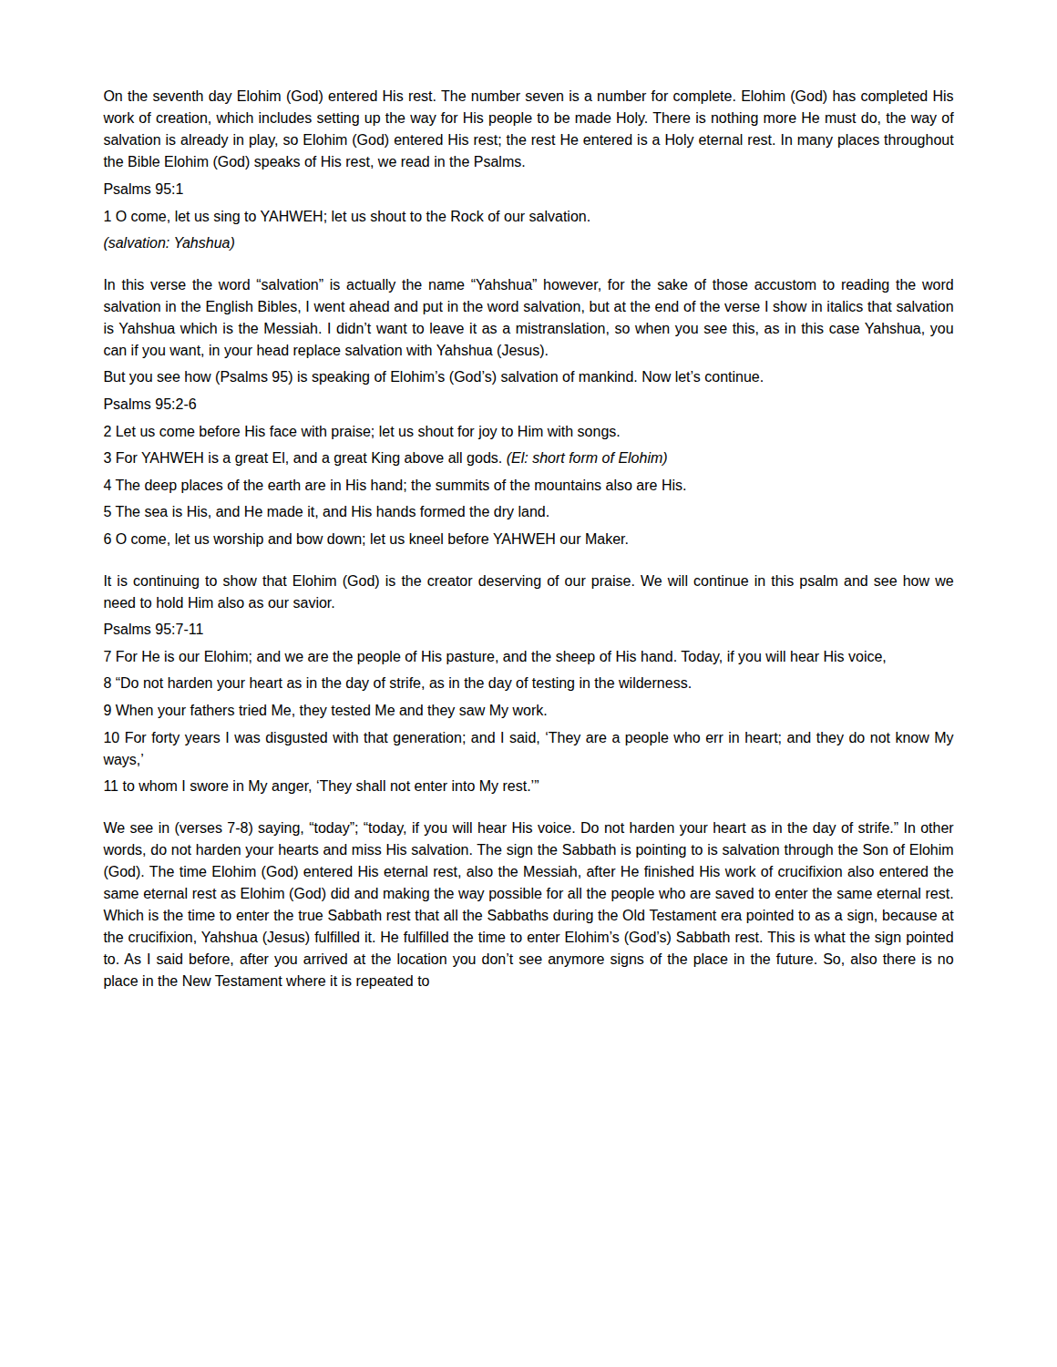On the seventh day Elohim (God) entered His rest. The number seven is a number for complete. Elohim (God) has completed His work of creation, which includes setting up the way for His people to be made Holy. There is nothing more He must do, the way of salvation is already in play, so Elohim (God) entered His rest; the rest He entered is a Holy eternal rest. In many places throughout the Bible Elohim (God) speaks of His rest, we read in the Psalms.
Psalms 95:1
1 O come, let us sing to YAHWEH; let us shout to the Rock of our salvation.
(salvation: Yahshua)
In this verse the word “salvation” is actually the name “Yahshua” however, for the sake of those accustom to reading the word salvation in the English Bibles, I went ahead and put in the word salvation, but at the end of the verse I show in italics that salvation is Yahshua which is the Messiah. I didn’t want to leave it as a mistranslation, so when you see this, as in this case Yahshua, you can if you want, in your head replace salvation with Yahshua (Jesus).
But you see how (Psalms 95) is speaking of Elohim’s (God’s) salvation of mankind. Now let’s continue.
Psalms 95:2-6
2 Let us come before His face with praise; let us shout for joy to Him with songs.
3 For YAHWEH is a great El, and a great King above all gods. (El: short form of Elohim)
4 The deep places of the earth are in His hand; the summits of the mountains also are His.
5 The sea is His, and He made it, and His hands formed the dry land.
6 O come, let us worship and bow down; let us kneel before YAHWEH our Maker.
It is continuing to show that Elohim (God) is the creator deserving of our praise. We will continue in this psalm and see how we need to hold Him also as our savior.
Psalms 95:7-11
7 For He is our Elohim; and we are the people of His pasture, and the sheep of His hand. Today, if you will hear His voice,
8 “Do not harden your heart as in the day of strife, as in the day of testing in the wilderness.
9 When your fathers tried Me, they tested Me and they saw My work.
10 For forty years I was disgusted with that generation; and I said, ‘They are a people who err in heart; and they do not know My ways,’
11 to whom I swore in My anger, ‘They shall not enter into My rest.’”
We see in (verses 7-8) saying, “today”; “today, if you will hear His voice. Do not harden your heart as in the day of strife.” In other words, do not harden your hearts and miss His salvation. The sign the Sabbath is pointing to is salvation through the Son of Elohim (God). The time Elohim (God) entered His eternal rest, also the Messiah, after He finished His work of crucifixion also entered the same eternal rest as Elohim (God) did and making the way possible for all the people who are saved to enter the same eternal rest. Which is the time to enter the true Sabbath rest that all the Sabbaths during the Old Testament era pointed to as a sign, because at the crucifixion, Yahshua (Jesus) fulfilled it. He fulfilled the time to enter Elohim’s (God’s) Sabbath rest. This is what the sign pointed to. As I said before, after you arrived at the location you don’t see anymore signs of the place in the future. So, also there is no place in the New Testament where it is repeated to